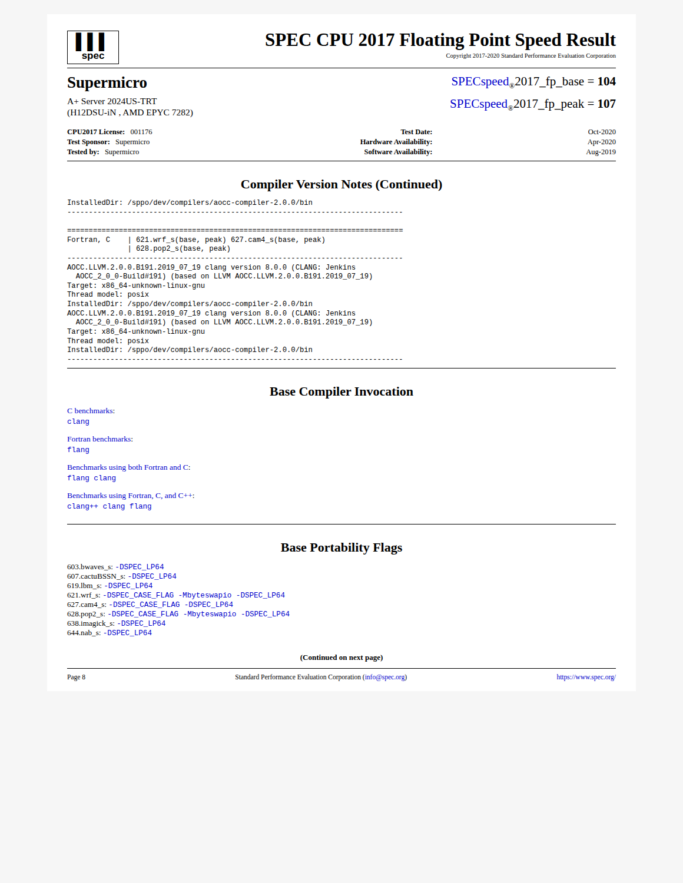▌▌▌
spec
SPEC CPU 2017 Floating Point Speed Result
Copyright 2017-2020 Standard Performance Evaluation Corporation
Supermicro
A+ Server 2024US-TRT
(H12DSU-iN , AMD EPYC 7282)
SPECspeed®2017_fp_base = 104
SPECspeed®2017_fp_peak = 107
| CPU2017 License: 001176 | Test Date: | Oct-2020 |
| Test Sponsor: Supermicro | Hardware Availability: | Apr-2020 |
| Tested by: Supermicro | Software Availability: | Aug-2019 |
Compiler Version Notes (Continued)
InstalledDir: /sppo/dev/compilers/aocc-compiler-2.0.0/bin
------------------------------------------------------------------------------

==============================================================================
Fortran, C    | 621.wrf_s(base, peak) 627.cam4_s(base, peak)
              | 628.pop2_s(base, peak)
------------------------------------------------------------------------------
AOCC.LLVM.2.0.0.B191.2019_07_19 clang version 8.0.0 (CLANG: Jenkins
  AOCC_2_0_0-Build#191) (based on LLVM AOCC.LLVM.2.0.0.B191.2019_07_19)
Target: x86_64-unknown-linux-gnu
Thread model: posix
InstalledDir: /sppo/dev/compilers/aocc-compiler-2.0.0/bin
AOCC.LLVM.2.0.0.B191.2019_07_19 clang version 8.0.0 (CLANG: Jenkins
  AOCC_2_0_0-Build#191) (based on LLVM AOCC.LLVM.2.0.0.B191.2019_07_19)
Target: x86_64-unknown-linux-gnu
Thread model: posix
InstalledDir: /sppo/dev/compilers/aocc-compiler-2.0.0/bin
------------------------------------------------------------------------------
Base Compiler Invocation
C benchmarks:
clang
Fortran benchmarks:
flang
Benchmarks using both Fortran and C:
flang clang
Benchmarks using Fortran, C, and C++:
clang++ clang flang
Base Portability Flags
603.bwaves_s: -DSPEC_LP64
607.cactuBSSN_s: -DSPEC_LP64
619.lbm_s: -DSPEC_LP64
621.wrf_s: -DSPEC_CASE_FLAG -Mbyteswapio -DSPEC_LP64
627.cam4_s: -DSPEC_CASE_FLAG -DSPEC_LP64
628.pop2_s: -DSPEC_CASE_FLAG -Mbyteswapio -DSPEC_LP64
638.imagick_s: -DSPEC_LP64
644.nab_s: -DSPEC_LP64
(Continued on next page)
Page 8
Standard Performance Evaluation Corporation (info@spec.org)
https://www.spec.org/